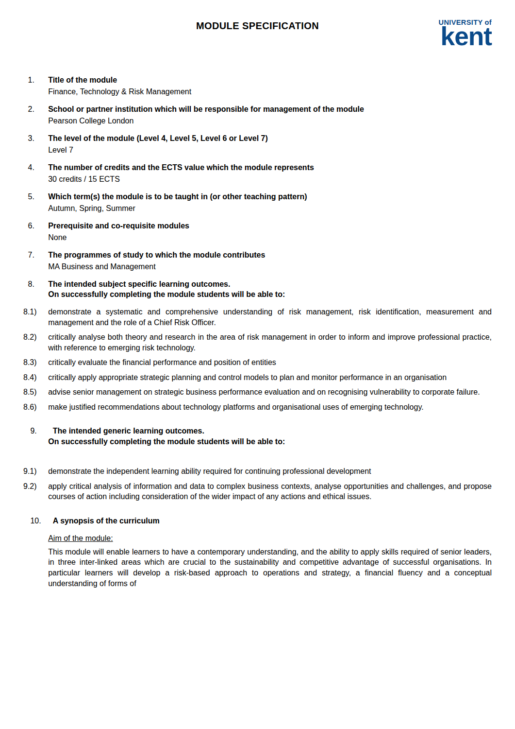MODULE SPECIFICATION
UNIVERSITY of kent
Title of the module Finance, Technology & Risk Management
School or partner institution which will be responsible for management of the module Pearson College London
The level of the module (Level 4, Level 5, Level 6 or Level 7) Level 7
The number of credits and the ECTS value which the module represents 30 credits / 15 ECTS
Which term(s) the module is to be taught in (or other teaching pattern) Autumn, Spring, Summer
Prerequisite and co-requisite modules None
The programmes of study to which the module contributes MA Business and Management
The intended subject specific learning outcomes.
On successfully completing the module students will be able to:
8.1) demonstrate a systematic and comprehensive understanding of risk management, risk identification, measurement and management and the role of a Chief Risk Officer.
8.2) critically analyse both theory and research in the area of risk management in order to inform and improve professional practice, with reference to emerging risk technology.
8.3) critically evaluate the financial performance and position of entities
8.4) critically apply appropriate strategic planning and control models to plan and monitor performance in an organisation
8.5) advise senior management on strategic business performance evaluation and on recognising vulnerability to corporate failure.
8.6) make justified recommendations about technology platforms and organisational uses of emerging technology.
9. The intended generic learning outcomes.
On successfully completing the module students will be able to:
9.1) demonstrate the independent learning ability required for continuing professional development
9.2) apply critical analysis of information and data to complex business contexts, analyse opportunities and challenges, and propose courses of action including consideration of the wider impact of any actions and ethical issues.
10. A synopsis of the curriculum
Aim of the module:
This module will enable learners to have a contemporary understanding, and the ability to apply skills required of senior leaders, in three inter-linked areas which are crucial to the sustainability and competitive advantage of successful organisations. In particular learners will develop a risk-based approach to operations and strategy, a financial fluency and a conceptual understanding of forms of